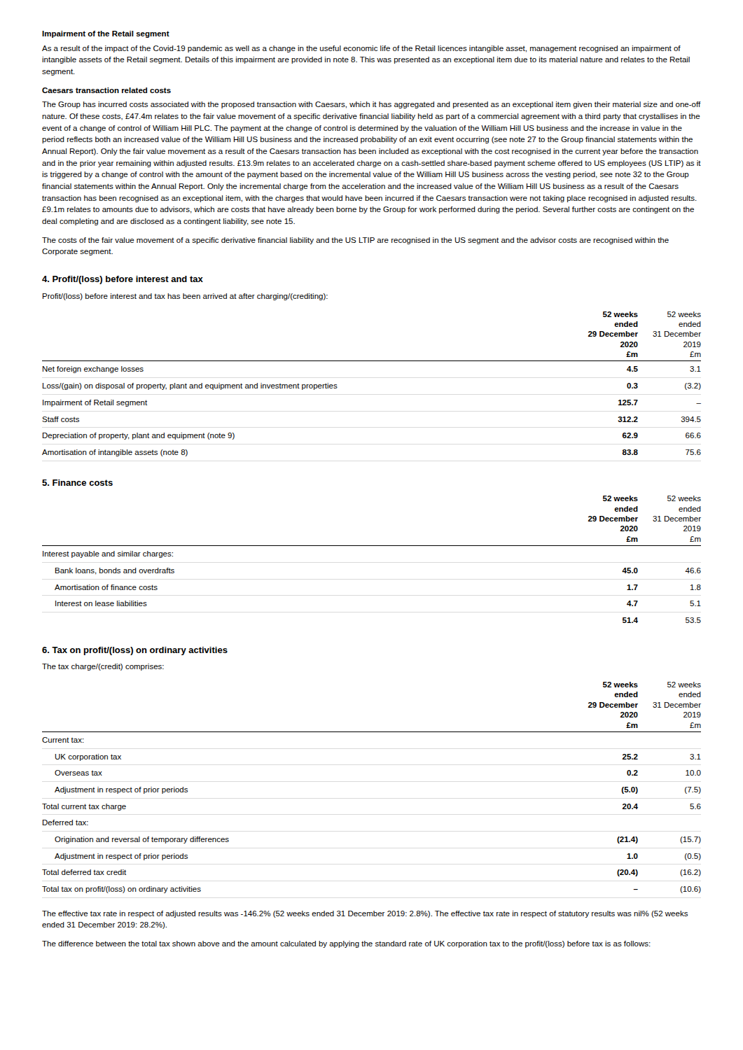Impairment of the Retail segment
As a result of the impact of the Covid-19 pandemic as well as a change in the useful economic life of the Retail licences intangible asset, management recognised an impairment of intangible assets of the Retail segment. Details of this impairment are provided in note 8. This was presented as an exceptional item due to its material nature and relates to the Retail segment.
Caesars transaction related costs
The Group has incurred costs associated with the proposed transaction with Caesars, which it has aggregated and presented as an exceptional item given their material size and one-off nature. Of these costs, £47.4m relates to the fair value movement of a specific derivative financial liability held as part of a commercial agreement with a third party that crystallises in the event of a change of control of William Hill PLC. The payment at the change of control is determined by the valuation of the William Hill US business and the increase in value in the period reflects both an increased value of the William Hill US business and the increased probability of an exit event occurring (see note 27 to the Group financial statements within the Annual Report). Only the fair value movement as a result of the Caesars transaction has been included as exceptional with the cost recognised in the current year before the transaction and in the prior year remaining within adjusted results. £13.9m relates to an accelerated charge on a cash-settled share-based payment scheme offered to US employees (US LTIP) as it is triggered by a change of control with the amount of the payment based on the incremental value of the William Hill US business across the vesting period, see note 32 to the Group financial statements within the Annual Report. Only the incremental charge from the acceleration and the increased value of the William Hill US business as a result of the Caesars transaction has been recognised as an exceptional item, with the charges that would have been incurred if the Caesars transaction were not taking place recognised in adjusted results. £9.1m relates to amounts due to advisors, which are costs that have already been borne by the Group for work performed during the period. Several further costs are contingent on the deal completing and are disclosed as a contingent liability, see note 15.
The costs of the fair value movement of a specific derivative financial liability and the US LTIP are recognised in the US segment and the advisor costs are recognised within the Corporate segment.
4. Profit/(loss) before interest and tax
Profit/(loss) before interest and tax has been arrived at after charging/(crediting):
| | 52 weeks ended 29 December 2020 £m | 52 weeks ended 31 December 2019 £m |
| --- | --- | --- |
| Net foreign exchange losses | 4.5 | 3.1 |
| Loss/(gain) on disposal of property, plant and equipment and investment properties | 0.3 | (3.2) |
| Impairment of Retail segment | 125.7 | – |
| Staff costs | 312.2 | 394.5 |
| Depreciation of property, plant and equipment (note 9) | 62.9 | 66.6 |
| Amortisation of intangible assets (note 8) | 83.8 | 75.6 |
5. Finance costs
| | 52 weeks ended 29 December 2020 £m | 52 weeks ended 31 December 2019 £m |
| --- | --- | --- |
| Interest payable and similar charges: | | |
| Bank loans, bonds and overdrafts | 45.0 | 46.6 |
| Amortisation of finance costs | 1.7 | 1.8 |
| Interest on lease liabilities | 4.7 | 5.1 |
| | 51.4 | 53.5 |
6. Tax on profit/(loss) on ordinary activities
The tax charge/(credit) comprises:
| | 52 weeks ended 29 December 2020 £m | 52 weeks ended 31 December 2019 £m |
| --- | --- | --- |
| Current tax: | | |
| UK corporation tax | 25.2 | 3.1 |
| Overseas tax | 0.2 | 10.0 |
| Adjustment in respect of prior periods | (5.0) | (7.5) |
| Total current tax charge | 20.4 | 5.6 |
| Deferred tax: | | |
| Origination and reversal of temporary differences | (21.4) | (15.7) |
| Adjustment in respect of prior periods | 1.0 | (0.5) |
| Total deferred tax credit | (20.4) | (16.2) |
| Total tax on profit/(loss) on ordinary activities | – | (10.6) |
The effective tax rate in respect of adjusted results was -146.2% (52 weeks ended 31 December 2019: 2.8%). The effective tax rate in respect of statutory results was nil% (52 weeks ended 31 December 2019: 28.2%).
The difference between the total tax shown above and the amount calculated by applying the standard rate of UK corporation tax to the profit/(loss) before tax is as follows: